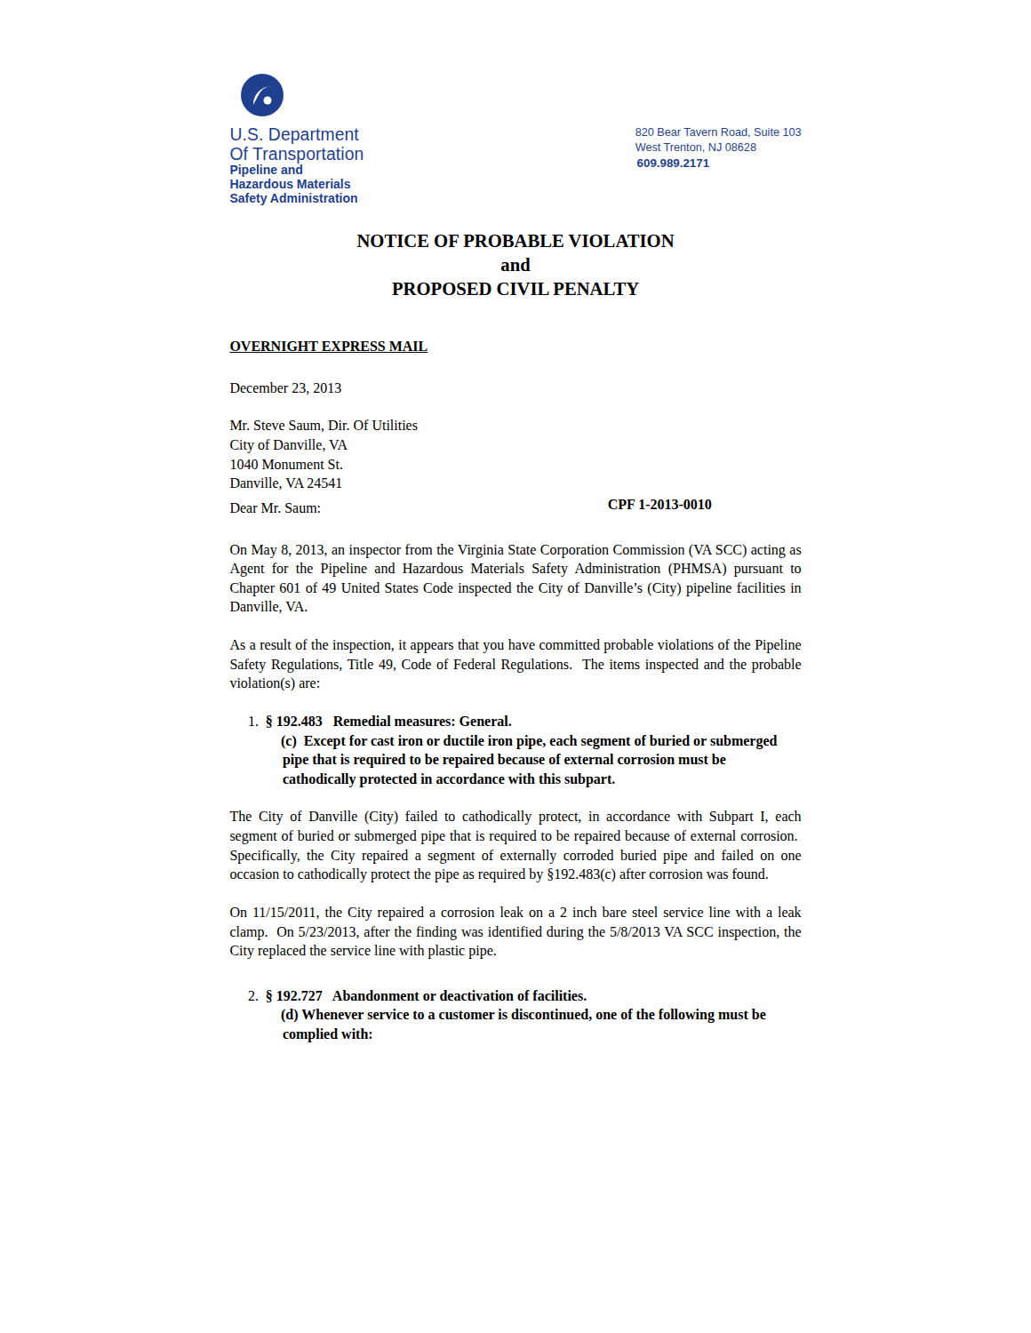820 Bear Tavern Road, Suite 103
West Trenton, NJ 08628
609.989.2171
U.S. Department
Of Transportation
Pipeline and
Hazardous Materials
Safety Administration
NOTICE OF PROBABLE VIOLATION
and
PROPOSED CIVIL PENALTY
OVERNIGHT EXPRESS MAIL
December 23, 2013
Mr. Steve Saum, Dir. Of Utilities
City of Danville, VA
1040 Monument St.
Danville, VA 24541
CPF 1-2013-0010
Dear Mr. Saum:
On May 8, 2013, an inspector from the Virginia State Corporation Commission (VA SCC) acting as Agent for the Pipeline and Hazardous Materials Safety Administration (PHMSA) pursuant to Chapter 601 of 49 United States Code inspected the City of Danville’s (City) pipeline facilities in Danville, VA.
As a result of the inspection, it appears that you have committed probable violations of the Pipeline Safety Regulations, Title 49, Code of Federal Regulations. The items inspected and the probable violation(s) are:
1. § 192.483 Remedial measures: General. (c) Except for cast iron or ductile iron pipe, each segment of buried or submerged pipe that is required to be repaired because of external corrosion must be cathodically protected in accordance with this subpart.
The City of Danville (City) failed to cathodically protect, in accordance with Subpart I, each segment of buried or submerged pipe that is required to be repaired because of external corrosion. Specifically, the City repaired a segment of externally corroded buried pipe and failed on one occasion to cathodically protect the pipe as required by §192.483(c) after corrosion was found.
On 11/15/2011, the City repaired a corrosion leak on a 2 inch bare steel service line with a leak clamp. On 5/23/2013, after the finding was identified during the 5/8/2013 VA SCC inspection, the City replaced the service line with plastic pipe.
2. § 192.727 Abandonment or deactivation of facilities. (d) Whenever service to a customer is discontinued, one of the following must be complied with: